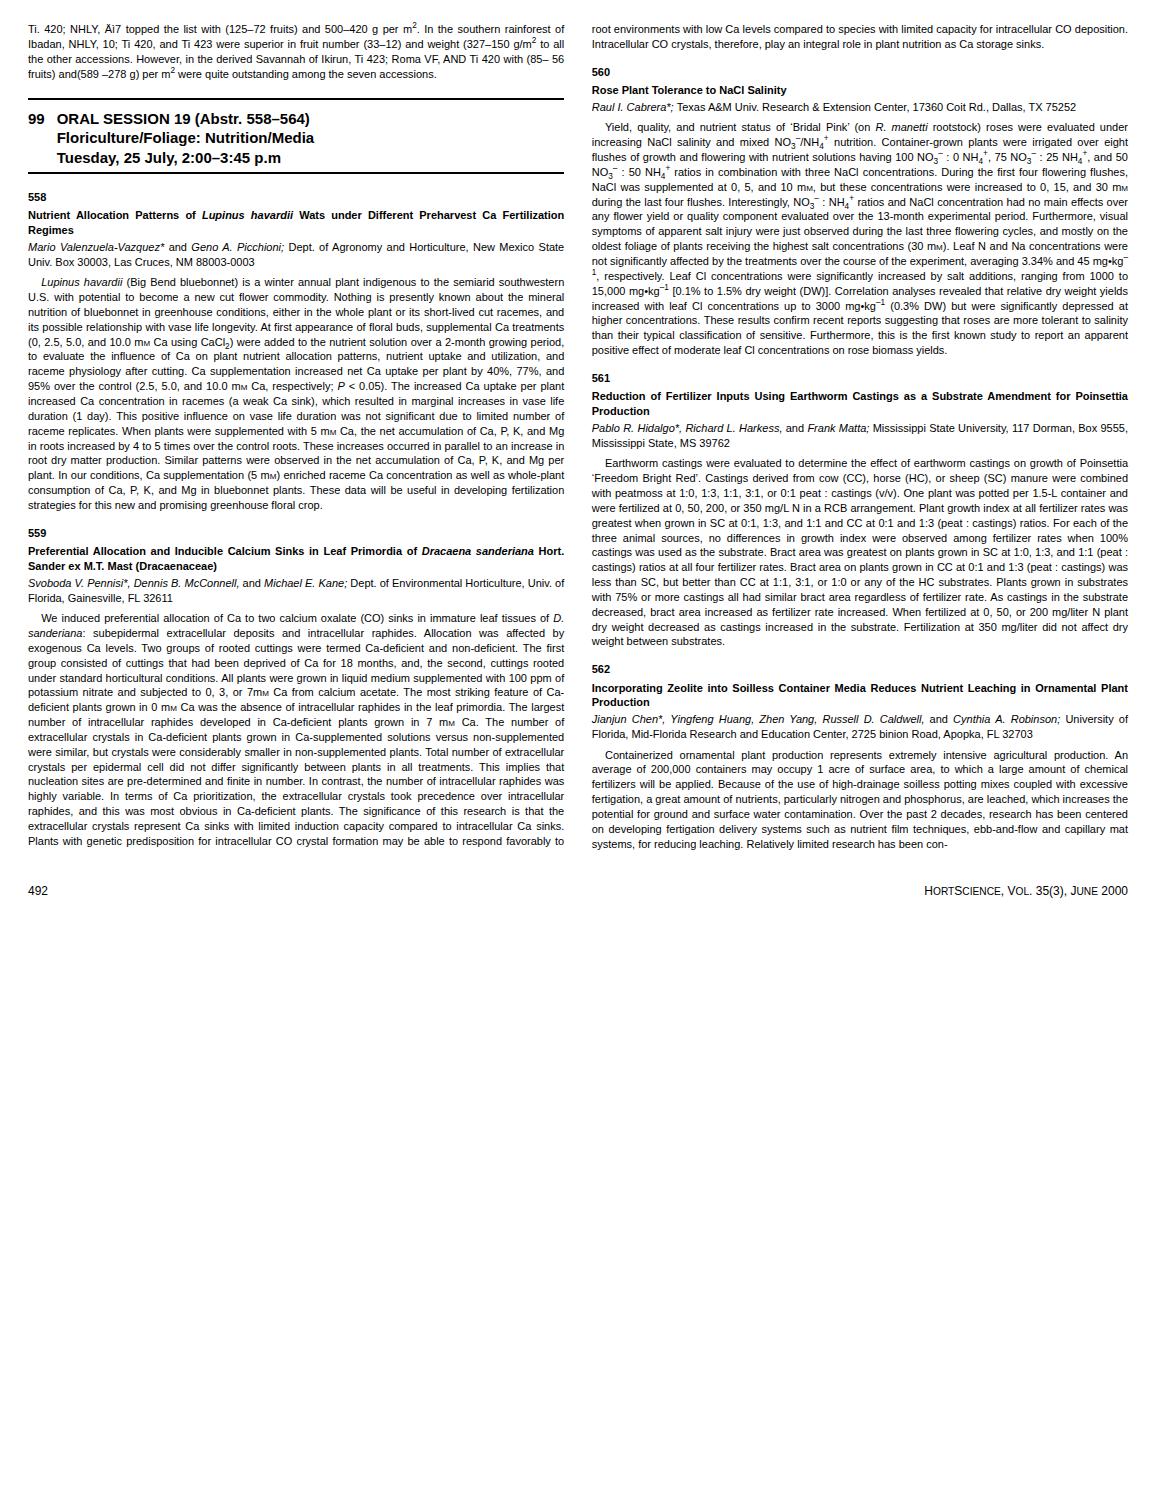Ti. 420; NHLY, Äì7 topped the list with (125–72 fruits) and 500–420 g per m2. In the southern rainforest of Ibadan, NHLY, 10; Ti 420, and Ti 423 were superior in fruit number (33–12) and weight (327–150 g/m2 to all the other accessions. However, in the derived Savannah of Ikirun, Ti 423; Roma VF, AND Ti 420 with (85– 56 fruits) and(589 –278 g) per m2 were quite outstanding among the seven accessions.
99
ORAL SESSION 19 (Abstr. 558–564)
Floriculture/Foliage: Nutrition/Media
Tuesday, 25 July, 2:00–3:45 p.m
558
Nutrient Allocation Patterns of Lupinus havardii Wats under Different Preharvest Ca Fertilization Regimes
Mario Valenzuela-Vazquez* and Geno A. Picchioni; Dept. of Agronomy and Horticulture, New Mexico State Univ. Box 30003, Las Cruces, NM 88003-0003
Lupinus havardii (Big Bend bluebonnet) is a winter annual plant indigenous to the semiarid southwestern U.S. with potential to become a new cut flower commodity. Nothing is presently known about the mineral nutrition of bluebonnet in greenhouse conditions, either in the whole plant or its short-lived cut racemes, and its possible relationship with vase life longevity. At first appearance of floral buds, supplemental Ca treatments (0, 2.5, 5.0, and 10.0 mm Ca using CaCl2) were added to the nutrient solution over a 2-month growing period, to evaluate the influence of Ca on plant nutrient allocation patterns, nutrient uptake and utilization, and raceme physiology after cutting. Ca supplementation increased net Ca uptake per plant by 40%, 77%, and 95% over the control (2.5, 5.0, and 10.0 mm Ca, respectively; P < 0.05). The increased Ca uptake per plant increased Ca concentration in racemes (a weak Ca sink), which resulted in marginal increases in vase life duration (1 day). This positive influence on vase life duration was not significant due to limited number of raceme replicates. When plants were supplemented with 5 mm Ca, the net accumulation of Ca, P, K, and Mg in roots increased by 4 to 5 times over the control roots. These increases occurred in parallel to an increase in root dry matter production. Similar patterns were observed in the net accumulation of Ca, P, K, and Mg per plant. In our conditions, Ca supplementation (5 mm) enriched raceme Ca concentration as well as whole-plant consumption of Ca, P, K, and Mg in bluebonnet plants. These data will be useful in developing fertilization strategies for this new and promising greenhouse floral crop.
559
Preferential Allocation and Inducible Calcium Sinks in Leaf Primordia of Dracaena sanderiana Hort. Sander ex M.T. Mast (Dracaenaceae)
Svoboda V. Pennisi*, Dennis B. McConnell, and Michael E. Kane; Dept. of Environmental Horticulture, Univ. of Florida, Gainesville, FL 32611
We induced preferential allocation of Ca to two calcium oxalate (CO) sinks in immature leaf tissues of D. sanderiana: subepidermal extracellular deposits and intracellular raphides. Allocation was affected by exogenous Ca levels. Two groups of rooted cuttings were termed Ca-deficient and non-deficient. The first group consisted of cuttings that had been deprived of Ca for 18 months, and, the second, cuttings rooted under standard horticultural conditions. All plants were grown in liquid medium supplemented with 100 ppm of potassium nitrate and subjected to 0, 3, or 7mm Ca from calcium acetate. The most striking feature of Ca-deficient plants grown in 0 mm Ca was the absence of intracellular raphides in the leaf primordia. The largest number of intracellular raphides developed in Ca-deficient plants grown in 7 mm Ca. The number of extracellular crystals in Ca-deficient plants grown in Ca-supplemented solutions versus non-supplemented were similar, but crystals were considerably smaller in non-supplemented plants. Total number of extracellular crystals per epidermal cell did not differ significantly between plants in all treatments. This implies that nucleation sites are pre-determined and finite in number. In contrast, the number of intracellular raphides was highly variable. In terms of Ca prioritization, the extracellular crystals took precedence over intracellular raphides, and this was most obvious in Ca-deficient plants. The significance of this research is that the extracellular crystals represent Ca sinks with limited induction capacity compared to intracellular Ca sinks. Plants with genetic predisposition for intracellular CO crystal formation may be able to respond favorably to root environments with low Ca levels compared to species with limited capacity for intracellular CO deposition. Intracellular CO crystals, therefore, play an integral role in plant nutrition as Ca storage sinks.
560
Rose Plant Tolerance to NaCl Salinity
Raul I. Cabrera*; Texas A&M Univ. Research & Extension Center, 17360 Coit Rd., Dallas, TX 75252
Yield, quality, and nutrient status of ‘Bridal Pink’ (on R. manetti rootstock) roses were evaluated under increasing NaCl salinity and mixed NO3–/NH4+ nutrition. Container-grown plants were irrigated over eight flushes of growth and flowering with nutrient solutions having 100 NO3– : 0 NH4+, 75 NO3– : 25 NH4+, and 50 NO3– : 50 NH4+ ratios in combination with three NaCl concentrations. During the first four flowering flushes, NaCl was supplemented at 0, 5, and 10 mm, but these concentrations were increased to 0, 15, and 30 mm during the last four flushes. Interestingly, NO3– : NH4+ ratios and NaCl concentration had no main effects over any flower yield or quality component evaluated over the 13-month experimental period. Furthermore, visual symptoms of apparent salt injury were just observed during the last three flowering cycles, and mostly on the oldest foliage of plants receiving the highest salt concentrations (30 mm). Leaf N and Na concentrations were not significantly affected by the treatments over the course of the experiment, averaging 3.34% and 45 mg•kg–1, respectively. Leaf Cl concentrations were significantly increased by salt additions, ranging from 1000 to 15,000 mg•kg–1 [0.1% to 1.5% dry weight (DW)]. Correlation analyses revealed that relative dry weight yields increased with leaf Cl concentrations up to 3000 mg•kg–1 (0.3% DW) but were significantly depressed at higher concentrations. These results confirm recent reports suggesting that roses are more tolerant to salinity than their typical classification of sensitive. Furthermore, this is the first known study to report an apparent positive effect of moderate leaf Cl concentrations on rose biomass yields.
561
Reduction of Fertilizer Inputs Using Earthworm Castings as a Substrate Amendment for Poinsettia Production
Pablo R. Hidalgo*, Richard L. Harkess, and Frank Matta; Mississippi State University, 117 Dorman, Box 9555, Mississippi State, MS 39762
Earthworm castings were evaluated to determine the effect of earthworm castings on growth of Poinsettia ‘Freedom Bright Red’. Castings derived from cow (CC), horse (HC), or sheep (SC) manure were combined with peatmoss at 1:0, 1:3, 1:1, 3:1, or 0:1 peat : castings (v/v). One plant was potted per 1.5-L container and were fertilized at 0, 50, 200, or 350 mg/L N in a RCB arrangement. Plant growth index at all fertilizer rates was greatest when grown in SC at 0:1, 1:3, and 1:1 and CC at 0:1 and 1:3 (peat : castings) ratios. For each of the three animal sources, no differences in growth index were observed among fertilizer rates when 100% castings was used as the substrate. Bract area was greatest on plants grown in SC at 1:0, 1:3, and 1:1 (peat : castings) ratios at all four fertilizer rates. Bract area on plants grown in CC at 0:1 and 1:3 (peat : castings) was less than SC, but better than CC at 1:1, 3:1, or 1:0 or any of the HC substrates. Plants grown in substrates with 75% or more castings all had similar bract area regardless of fertilizer rate. As castings in the substrate decreased, bract area increased as fertilizer rate increased. When fertilized at 0, 50, or 200 mg/liter N plant dry weight decreased as castings increased in the substrate. Fertilization at 350 mg/liter did not affect dry weight between substrates.
562
Incorporating Zeolite into Soilless Container Media Reduces Nutrient Leaching in Ornamental Plant Production
Jianjun Chen*, Yingfeng Huang, Zhen Yang, Russell D. Caldwell, and Cynthia A. Robinson; University of Florida, Mid-Florida Research and Education Center, 2725 binion Road, Apopka, FL 32703
Containerized ornamental plant production represents extremely intensive agricultural production. An average of 200,000 containers may occupy 1 acre of surface area, to which a large amount of chemical fertilizers will be applied. Because of the use of high-drainage soilless potting mixes coupled with excessive fertigation, a great amount of nutrients, particularly nitrogen and phosphorus, are leached, which increases the potential for ground and surface water contamination. Over the past 2 decades, research has been centered on developing fertigation delivery systems such as nutrient film techniques, ebb-and-flow and capillary mat systems, for reducing leaching. Relatively limited research has been con-
492
HORTSCIENCE, VOL. 35(3), JUNE 2000